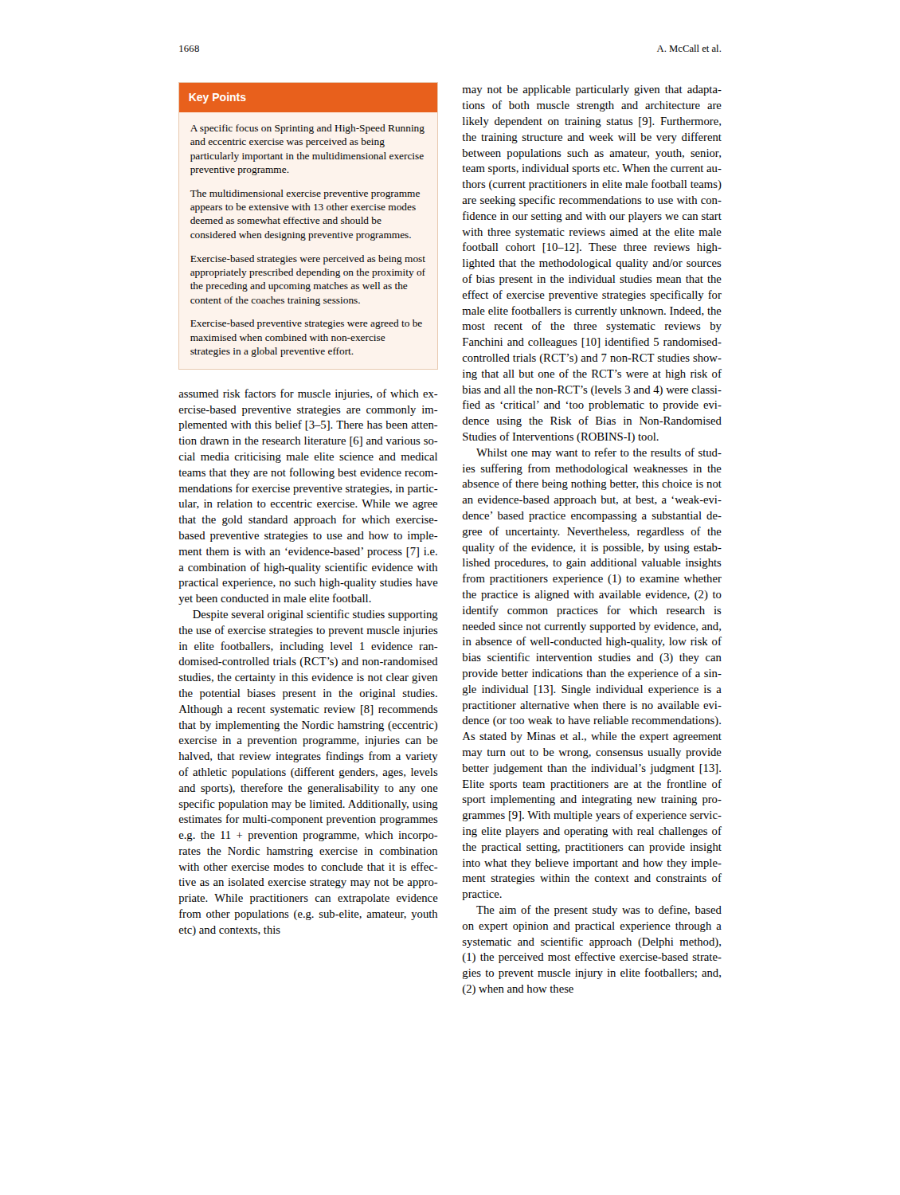1668 A. McCall et al.
Key Points
A specific focus on Sprinting and High-Speed Running and eccentric exercise was perceived as being particularly important in the multidimensional exercise preventive programme.
The multidimensional exercise preventive programme appears to be extensive with 13 other exercise modes deemed as somewhat effective and should be considered when designing preventive programmes.
Exercise-based strategies were perceived as being most appropriately prescribed depending on the proximity of the preceding and upcoming matches as well as the content of the coaches training sessions.
Exercise-based preventive strategies were agreed to be maximised when combined with non-exercise strategies in a global preventive effort.
assumed risk factors for muscle injuries, of which exercise-based preventive strategies are commonly implemented with this belief [3–5]. There has been attention drawn in the research literature [6] and various social media criticising male elite science and medical teams that they are not following best evidence recommendations for exercise preventive strategies, in particular, in relation to eccentric exercise. While we agree that the gold standard approach for which exercise-based preventive strategies to use and how to implement them is with an ‘evidence-based’ process [7] i.e. a combination of high-quality scientific evidence with practical experience, no such high-quality studies have yet been conducted in male elite football.
Despite several original scientific studies supporting the use of exercise strategies to prevent muscle injuries in elite footballers, including level 1 evidence randomised-controlled trials (RCT’s) and non-randomised studies, the certainty in this evidence is not clear given the potential biases present in the original studies. Although a recent systematic review [8] recommends that by implementing the Nordic hamstring (eccentric) exercise in a prevention programme, injuries can be halved, that review integrates findings from a variety of athletic populations (different genders, ages, levels and sports), therefore the generalisability to any one specific population may be limited. Additionally, using estimates for multi-component prevention programmes e.g. the 11 + prevention programme, which incorporates the Nordic hamstring exercise in combination with other exercise modes to conclude that it is effective as an isolated exercise strategy may not be appropriate. While practitioners can extrapolate evidence from other populations (e.g. sub-elite, amateur, youth etc) and contexts, this
may not be applicable particularly given that adaptations of both muscle strength and architecture are likely dependent on training status [9]. Furthermore, the training structure and week will be very different between populations such as amateur, youth, senior, team sports, individual sports etc. When the current authors (current practitioners in elite male football teams) are seeking specific recommendations to use with confidence in our setting and with our players we can start with three systematic reviews aimed at the elite male football cohort [10–12]. These three reviews highlighted that the methodological quality and/or sources of bias present in the individual studies mean that the effect of exercise preventive strategies specifically for male elite footballers is currently unknown. Indeed, the most recent of the three systematic reviews by Fanchini and colleagues [10] identified 5 randomised-controlled trials (RCT’s) and 7 non-RCT studies showing that all but one of the RCT’s were at high risk of bias and all the non-RCT’s (levels 3 and 4) were classified as ‘critical’ and ‘too problematic to provide evidence using the Risk of Bias in Non-Randomised Studies of Interventions (ROBINS-I) tool.
Whilst one may want to refer to the results of studies suffering from methodological weaknesses in the absence of there being nothing better, this choice is not an evidence-based approach but, at best, a ‘weak-evidence’ based practice encompassing a substantial degree of uncertainty. Nevertheless, regardless of the quality of the evidence, it is possible, by using established procedures, to gain additional valuable insights from practitioners experience (1) to examine whether the practice is aligned with available evidence, (2) to identify common practices for which research is needed since not currently supported by evidence, and, in absence of well-conducted high-quality, low risk of bias scientific intervention studies and (3) they can provide better indications than the experience of a single individual [13]. Single individual experience is a practitioner alternative when there is no available evidence (or too weak to have reliable recommendations). As stated by Minas et al., while the expert agreement may turn out to be wrong, consensus usually provide better judgement than the individual’s judgment [13]. Elite sports team practitioners are at the frontline of sport implementing and integrating new training programmes [9]. With multiple years of experience servicing elite players and operating with real challenges of the practical setting, practitioners can provide insight into what they believe important and how they implement strategies within the context and constraints of practice.
The aim of the present study was to define, based on expert opinion and practical experience through a systematic and scientific approach (Delphi method), (1) the perceived most effective exercise-based strategies to prevent muscle injury in elite footballers; and, (2) when and how these